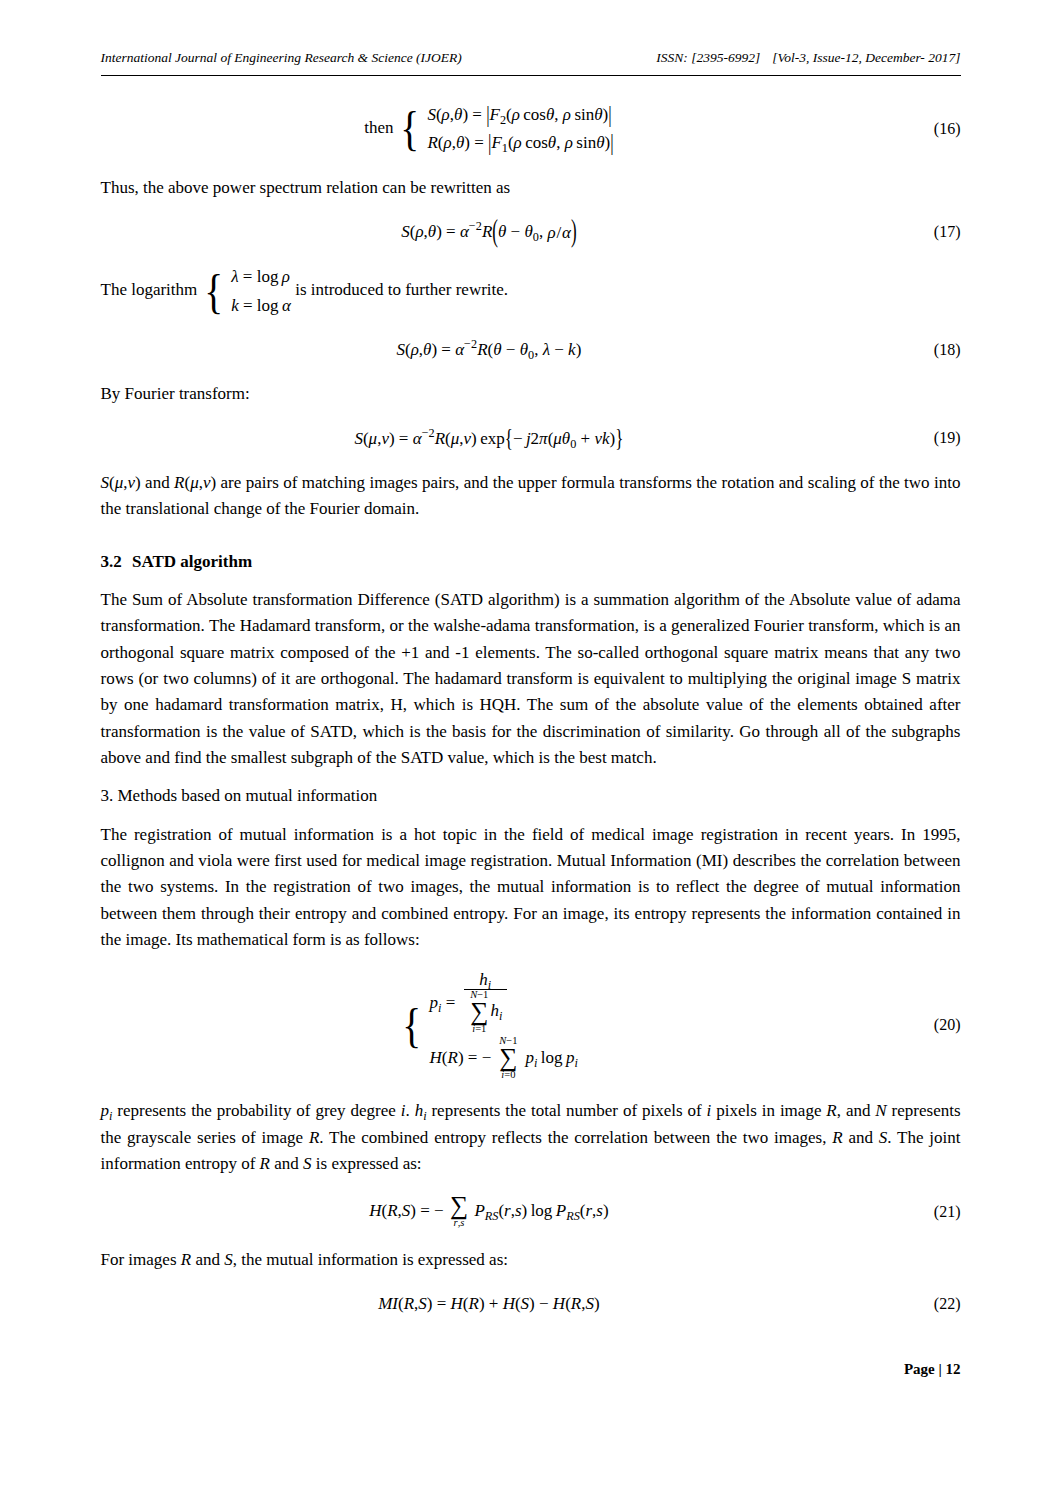International Journal of Engineering Research & Science (IJOER)
ISSN: [2395-6992]
[Vol-3, Issue-12, December- 2017]
then { S(ρ,θ) = |F2(ρ cosθ, ρ sinθ)| R(ρ,θ) = |F1(ρ cosθ, ρ sinθ)|
(16)
Thus, the above power spectrum relation can be rewritten as
S(ρ,θ) = α−2R(θ − θ0, ρ/α)
(17)
The logarithm { λ = log ρ k = log α is introduced to further rewrite.
S(ρ,θ) = α−2R(θ − θ0, λ − k)
(18)
By Fourier transform:
S(μ,ν) = α−2R(μ,ν) exp{− j2π(μθ0 + νk)}
(19)
S(μ,ν) and R(μ,ν) are pairs of matching images pairs, and the upper formula transforms the rotation and scaling of the two into the translational change of the Fourier domain.
3.2 SATD algorithm
The Sum of Absolute transformation Difference (SATD algorithm) is a summation algorithm of the Absolute value of adama transformation. The Hadamard transform, or the walshe-adama transformation, is a generalized Fourier transform, which is an orthogonal square matrix composed of the +1 and -1 elements. The so-called orthogonal square matrix means that any two rows (or two columns) of it are orthogonal. The hadamard transform is equivalent to multiplying the original image S matrix by one hadamard transformation matrix, H, which is HQH. The sum of the absolute value of the elements obtained after transformation is the value of SATD, which is the basis for the discrimination of similarity. Go through all of the subgraphs above and find the smallest subgraph of the SATD value, which is the best match.
3. Methods based on mutual information
The registration of mutual information is a hot topic in the field of medical image registration in recent years. In 1995, collignon and viola were first used for medical image registration. Mutual Information (MI) describes the correlation between the two systems. In the registration of two images, the mutual information is to reflect the degree of mutual information between them through their entropy and combined entropy. For an image, its entropy represents the information contained in the image. Its mathematical form is as follows:
{ pi = hi N−1 ∑ i=1 hi H(R) = − N−1 ∑ i=0 pi log pi
(20)
pi represents the probability of grey degree i. hi represents the total number of pixels of i pixels in image R, and N represents the grayscale series of image R. The combined entropy reflects the correlation between the two images, R and S. The joint information entropy of R and S is expressed as:
H(R,S) = − ∑ r,s PRS(r,s) log PRS(r,s)
(21)
For images R and S, the mutual information is expressed as:
MI(R,S) = H(R) + H(S) − H(R,S)
(22)
Page | 12